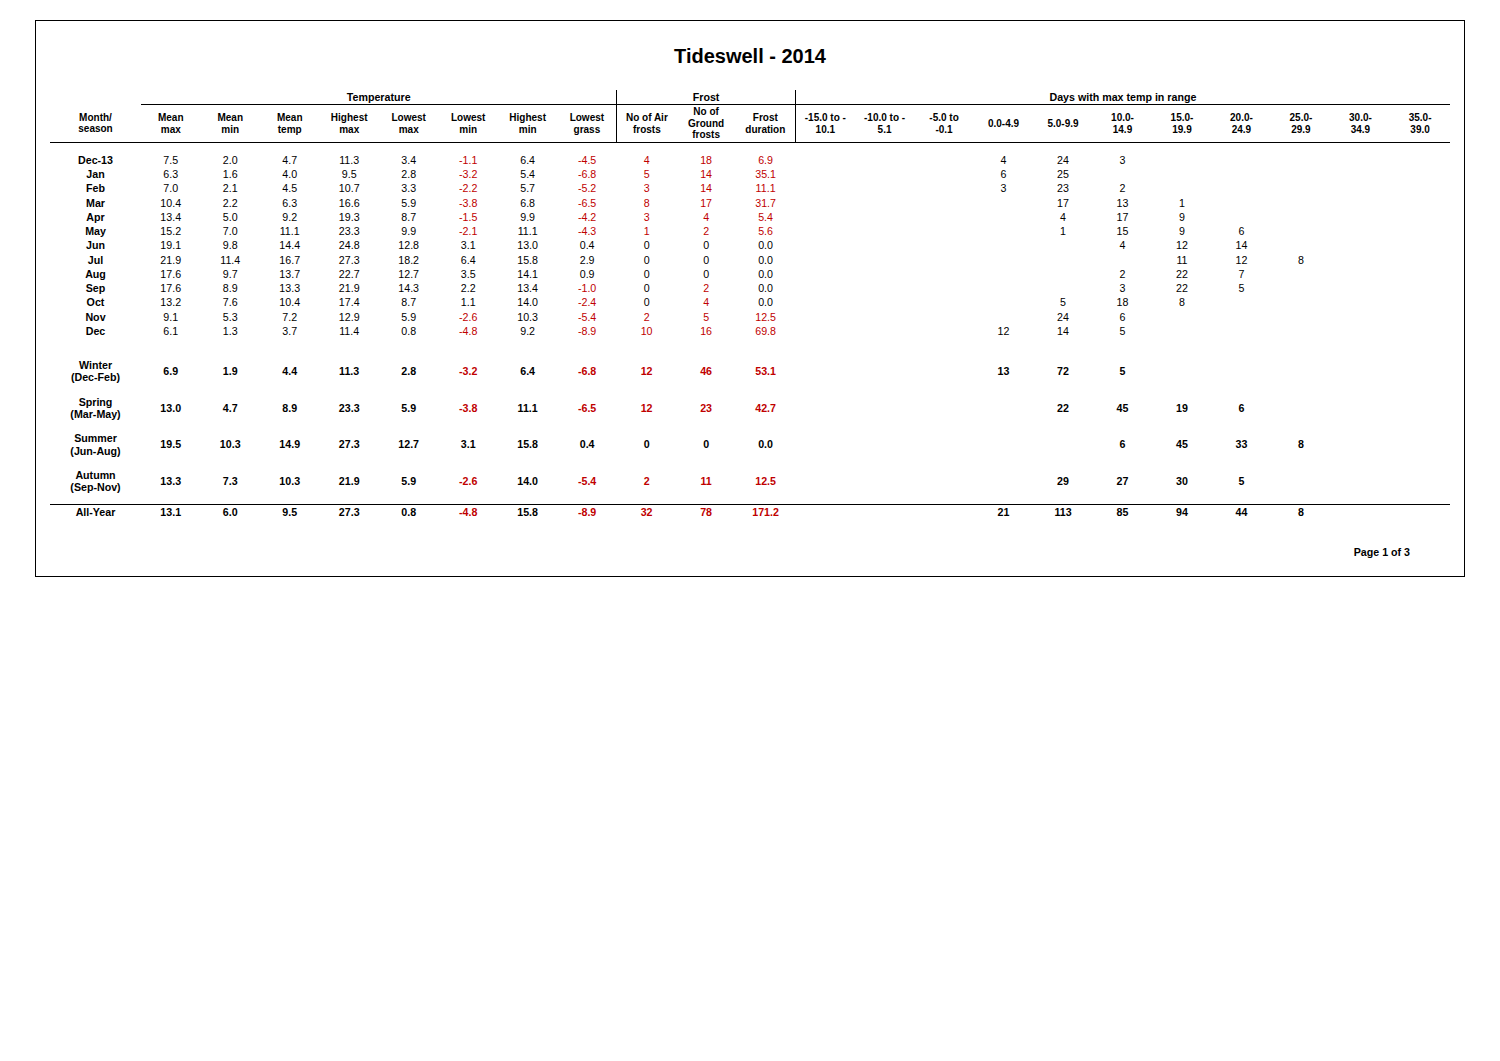Tideswell - 2014
| | Temperature | Frost | Days with max temp in range |
| --- | --- | --- | --- |
| Month/ season | Mean max | Mean min | Mean temp | Highest max | Lowest max | Lowest min | Highest min | Lowest grass | No of Air frosts | No of Ground frosts | Frost duration | -15.0 to - 10.1 | -10.0 to - 5.1 | -5.0 to -0.1 | 0.0-4.9 | 5.0-9.9 | 10.0- 14.9 | 15.0- 19.9 | 20.0- 24.9 | 25.0- 29.9 | 30.0- 34.9 | 35.0- 39.0 |
| Dec-13 | 7.5 | 2.0 | 4.7 | 11.3 | 3.4 | -1.1 | 6.4 | -4.5 | 4 | 18 | 6.9 | | | | 4 | 24 | 3 | | | | | |
| Jan | 6.3 | 1.6 | 4.0 | 9.5 | 2.8 | -3.2 | 5.4 | -6.8 | 5 | 14 | 35.1 | | | | 6 | 25 | | | | | | |
| Feb | 7.0 | 2.1 | 4.5 | 10.7 | 3.3 | -2.2 | 5.7 | -5.2 | 3 | 14 | 11.1 | | | | 3 | 23 | 2 | | | | | |
| Mar | 10.4 | 2.2 | 6.3 | 16.6 | 5.9 | -3.8 | 6.8 | -6.5 | 8 | 17 | 31.7 | | | | | 17 | 13 | 1 | | | | |
| Apr | 13.4 | 5.0 | 9.2 | 19.3 | 8.7 | -1.5 | 9.9 | -4.2 | 3 | 4 | 5.4 | | | | | 4 | 17 | 9 | | | | |
| May | 15.2 | 7.0 | 11.1 | 23.3 | 9.9 | -2.1 | 11.1 | -4.3 | 1 | 2 | 5.6 | | | | | 1 | 15 | 9 | 6 | | | |
| Jun | 19.1 | 9.8 | 14.4 | 24.8 | 12.8 | 3.1 | 13.0 | 0.4 | 0 | 0 | 0.0 | | | | | | 4 | 12 | 14 | | | |
| Jul | 21.9 | 11.4 | 16.7 | 27.3 | 18.2 | 6.4 | 15.8 | 2.9 | 0 | 0 | 0.0 | | | | | | | 11 | 12 | 8 | | |
| Aug | 17.6 | 9.7 | 13.7 | 22.7 | 12.7 | 3.5 | 14.1 | 0.9 | 0 | 0 | 0.0 | | | | | | 2 | 22 | 7 | | | |
| Sep | 17.6 | 8.9 | 13.3 | 21.9 | 14.3 | 2.2 | 13.4 | -1.0 | 0 | 2 | 0.0 | | | | | | 3 | 22 | 5 | | | |
| Oct | 13.2 | 7.6 | 10.4 | 17.4 | 8.7 | 1.1 | 14.0 | -2.4 | 0 | 4 | 0.0 | | | | | 5 | 18 | 8 | | | | |
| Nov | 9.1 | 5.3 | 7.2 | 12.9 | 5.9 | -2.6 | 10.3 | -5.4 | 2 | 5 | 12.5 | | | | | 24 | 6 | | | | | |
| Dec | 6.1 | 1.3 | 3.7 | 11.4 | 0.8 | -4.8 | 9.2 | -8.9 | 10 | 16 | 69.8 | | | | 12 | 14 | 5 | | | | | |
| Winter (Dec-Feb) | 6.9 | 1.9 | 4.4 | 11.3 | 2.8 | -3.2 | 6.4 | -6.8 | 12 | 46 | 53.1 | | | | 13 | 72 | 5 | | | | | |
| Spring (Mar-May) | 13.0 | 4.7 | 8.9 | 23.3 | 5.9 | -3.8 | 11.1 | -6.5 | 12 | 23 | 42.7 | | | | | 22 | 45 | 19 | 6 | | | |
| Summer (Jun-Aug) | 19.5 | 10.3 | 14.9 | 27.3 | 12.7 | 3.1 | 15.8 | 0.4 | 0 | 0 | 0.0 | | | | | | 6 | 45 | 33 | 8 | | |
| Autumn (Sep-Nov) | 13.3 | 7.3 | 10.3 | 21.9 | 5.9 | -2.6 | 14.0 | -5.4 | 2 | 11 | 12.5 | | | | | 29 | 27 | 30 | 5 | | | |
| All-Year | 13.1 | 6.0 | 9.5 | 27.3 | 0.8 | -4.8 | 15.8 | -8.9 | 32 | 78 | 171.2 | | | | 21 | 113 | 85 | 94 | 44 | 8 | | |
Page 1 of 3